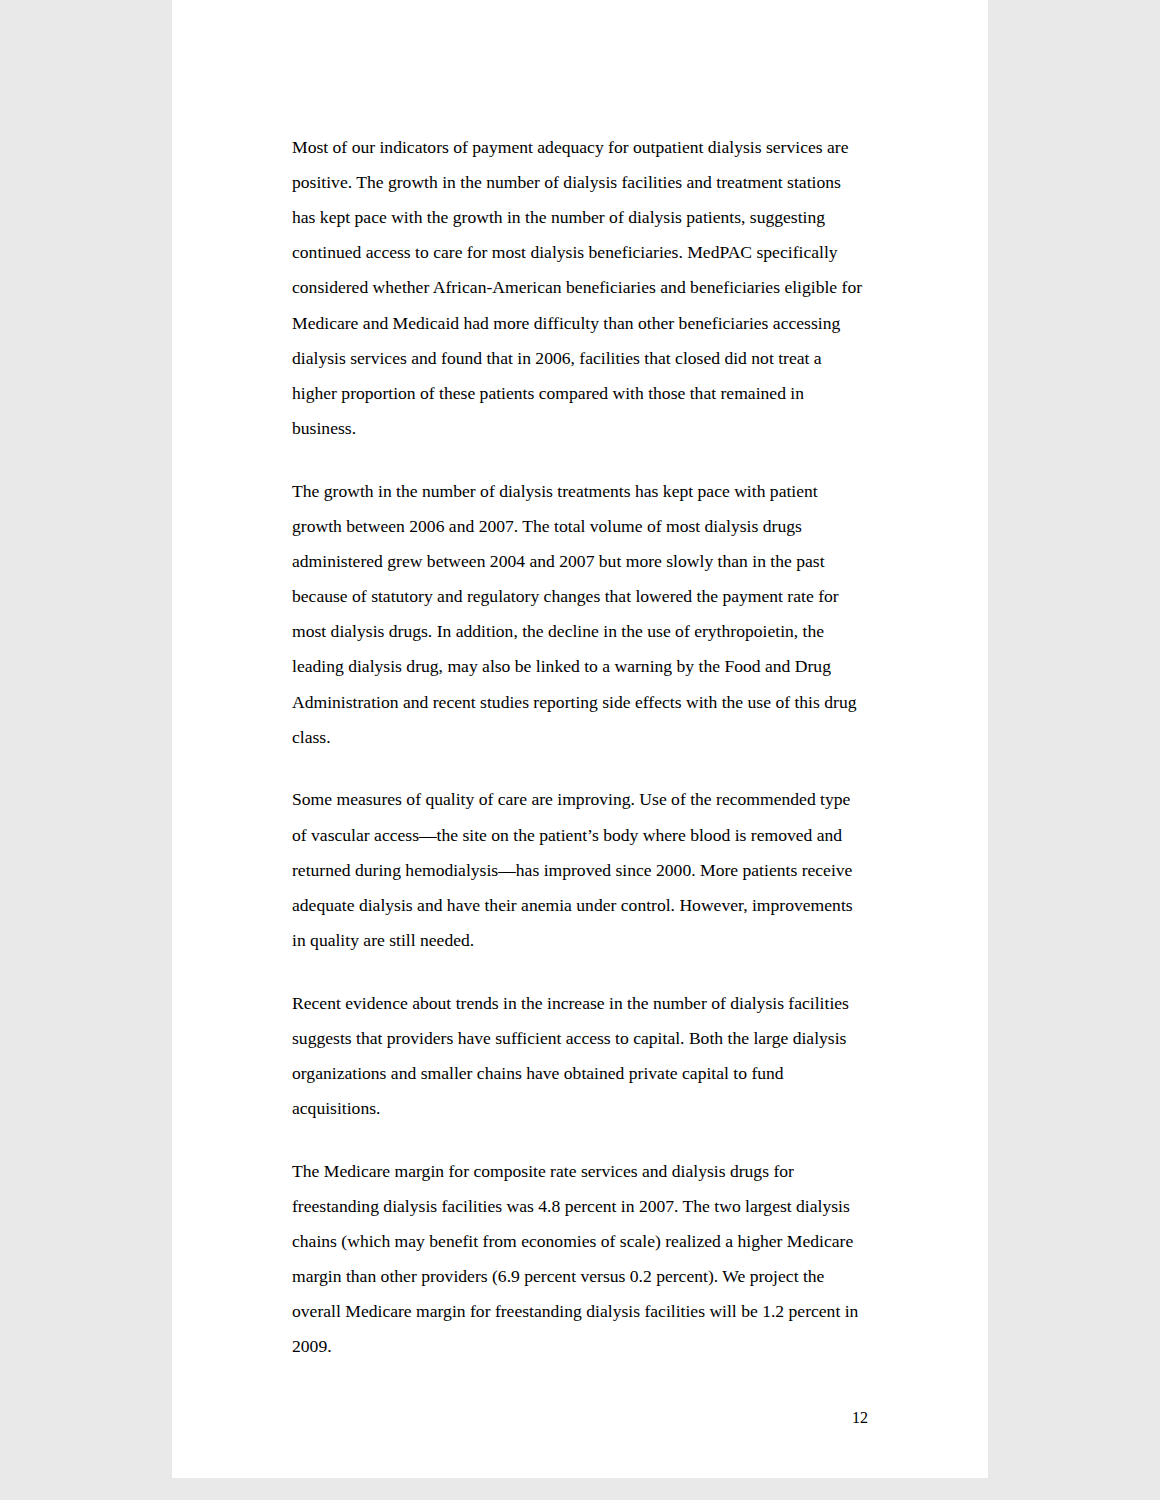Most of our indicators of payment adequacy for outpatient dialysis services are positive. The growth in the number of dialysis facilities and treatment stations has kept pace with the growth in the number of dialysis patients, suggesting continued access to care for most dialysis beneficiaries. MedPAC specifically considered whether African-American beneficiaries and beneficiaries eligible for Medicare and Medicaid had more difficulty than other beneficiaries accessing dialysis services and found that in 2006, facilities that closed did not treat a higher proportion of these patients compared with those that remained in business.
The growth in the number of dialysis treatments has kept pace with patient growth between 2006 and 2007. The total volume of most dialysis drugs administered grew between 2004 and 2007 but more slowly than in the past because of statutory and regulatory changes that lowered the payment rate for most dialysis drugs. In addition, the decline in the use of erythropoietin, the leading dialysis drug, may also be linked to a warning by the Food and Drug Administration and recent studies reporting side effects with the use of this drug class.
Some measures of quality of care are improving. Use of the recommended type of vascular access—the site on the patient’s body where blood is removed and returned during hemodialysis—has improved since 2000. More patients receive adequate dialysis and have their anemia under control. However, improvements in quality are still needed.
Recent evidence about trends in the increase in the number of dialysis facilities suggests that providers have sufficient access to capital. Both the large dialysis organizations and smaller chains have obtained private capital to fund acquisitions.
The Medicare margin for composite rate services and dialysis drugs for freestanding dialysis facilities was 4.8 percent in 2007. The two largest dialysis chains (which may benefit from economies of scale) realized a higher Medicare margin than other providers (6.9 percent versus 0.2 percent). We project the overall Medicare margin for freestanding dialysis facilities will be 1.2 percent in 2009.
12